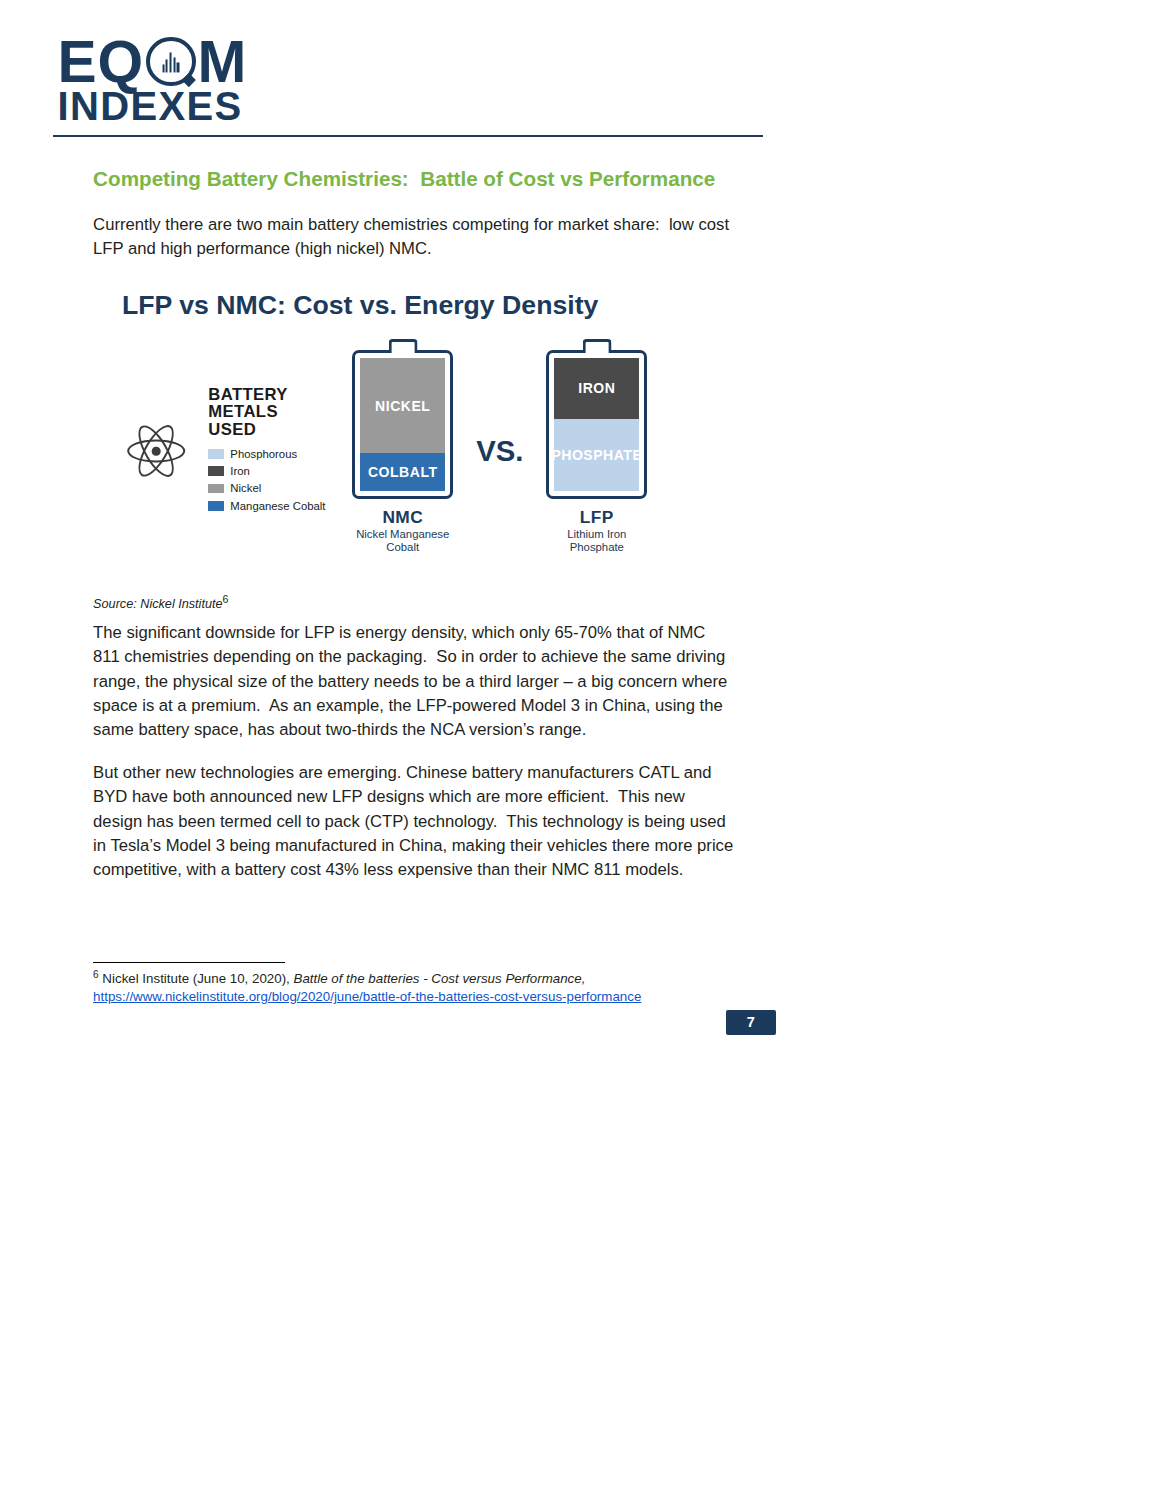EQ M
INDEXES
Competing Battery Chemistries: Battle of Cost vs Performance
Currently there are two main battery chemistries competing for market share: low cost LFP and high performance (high nickel) NMC.
LFP vs NMC: Cost vs. Energy Density
BATTERY
METALS
USED
Phosphorous
Iron
Nickel
Manganese Cobalt
NICKEL
COLBALT
NMC Nickel Manganese
Cobalt
VS.
IRON
PHOSPHATE
LFP Lithium Iron
Phosphate
Source: Nickel Institute6
The significant downside for LFP is energy density, which only 65-70% that of NMC 811 chemistries depending on the packaging. So in order to achieve the same driving range, the physical size of the battery needs to be a third larger – a big concern where space is at a premium. As an example, the LFP-powered Model 3 in China, using the same battery space, has about two-thirds the NCA version’s range.
But other new technologies are emerging. Chinese battery manufacturers CATL and BYD have both announced new LFP designs which are more efficient. This new design has been termed cell to pack (CTP) technology. This technology is being used in Tesla’s Model 3 being manufactured in China, making their vehicles there more price competitive, with a battery cost 43% less expensive than their NMC 811 models.
6 Nickel Institute (June 10, 2020), Battle of the batteries - Cost versus Performance,
https://www.nickelinstitute.org/blog/2020/june/battle-of-the-batteries-cost-versus-performance
7